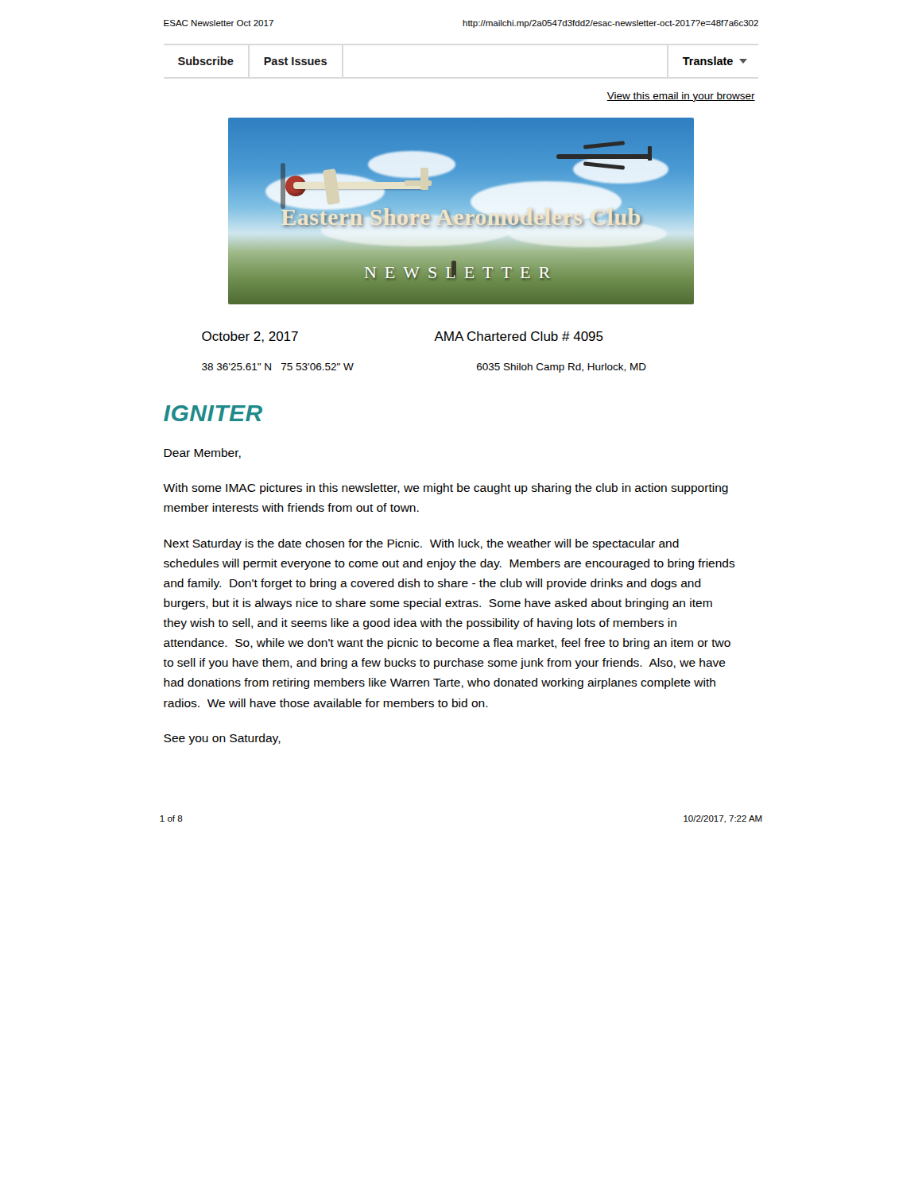ESAC Newsletter Oct 2017
http://mailchi.mp/2a0547d3fdd2/esac-newsletter-oct-2017?e=48f7a6c302
Subscribe
Past Issues
Translate
View this email in your browser
Eastern Shore Aeromodelers Club
NEWSLETTER
October 2, 2017
AMA Chartered Club # 4095
38 36'25.61" N 75 53'06.52" W
6035 Shiloh Camp Rd, Hurlock, MD
IGNITER
Dear Member,
With some IMAC pictures in this newsletter, we might be caught up sharing the club in action supporting member interests with friends from out of town.
Next Saturday is the date chosen for the Picnic. With luck, the weather will be spectacular and schedules will permit everyone to come out and enjoy the day. Members are encouraged to bring friends and family. Don't forget to bring a covered dish to share - the club will provide drinks and dogs and burgers, but it is always nice to share some special extras. Some have asked about bringing an item they wish to sell, and it seems like a good idea with the possibility of having lots of members in attendance. So, while we don't want the picnic to become a flea market, feel free to bring an item or two to sell if you have them, and bring a few bucks to purchase some junk from your friends. Also, we have had donations from retiring members like Warren Tarte, who donated working airplanes complete with radios. We will have those available for members to bid on.
See you on Saturday,
1 of 8
10/2/2017, 7:22 AM